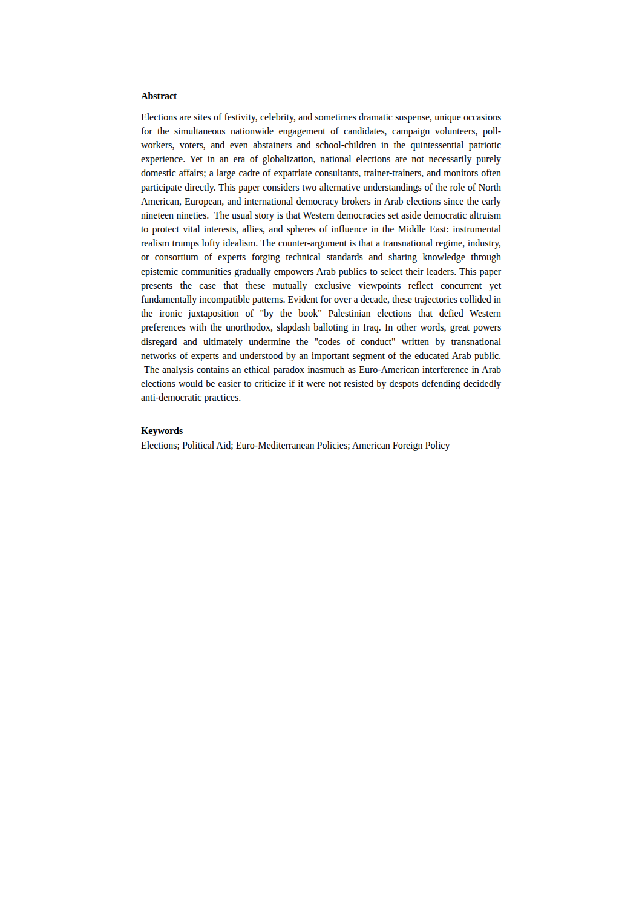Abstract
Elections are sites of festivity, celebrity, and sometimes dramatic suspense, unique occasions for the simultaneous nationwide engagement of candidates, campaign volunteers, poll-workers, voters, and even abstainers and school-children in the quintessential patriotic experience. Yet in an era of globalization, national elections are not necessarily purely domestic affairs; a large cadre of expatriate consultants, trainer-trainers, and monitors often participate directly. This paper considers two alternative understandings of the role of North American, European, and international democracy brokers in Arab elections since the early nineteen nineties. The usual story is that Western democracies set aside democratic altruism to protect vital interests, allies, and spheres of influence in the Middle East: instrumental realism trumps lofty idealism. The counter-argument is that a transnational regime, industry, or consortium of experts forging technical standards and sharing knowledge through epistemic communities gradually empowers Arab publics to select their leaders. This paper presents the case that these mutually exclusive viewpoints reflect concurrent yet fundamentally incompatible patterns. Evident for over a decade, these trajectories collided in the ironic juxtaposition of "by the book" Palestinian elections that defied Western preferences with the unorthodox, slapdash balloting in Iraq. In other words, great powers disregard and ultimately undermine the "codes of conduct" written by transnational networks of experts and understood by an important segment of the educated Arab public. The analysis contains an ethical paradox inasmuch as Euro-American interference in Arab elections would be easier to criticize if it were not resisted by despots defending decidedly anti-democratic practices.
Keywords
Elections; Political Aid; Euro-Mediterranean Policies; American Foreign Policy